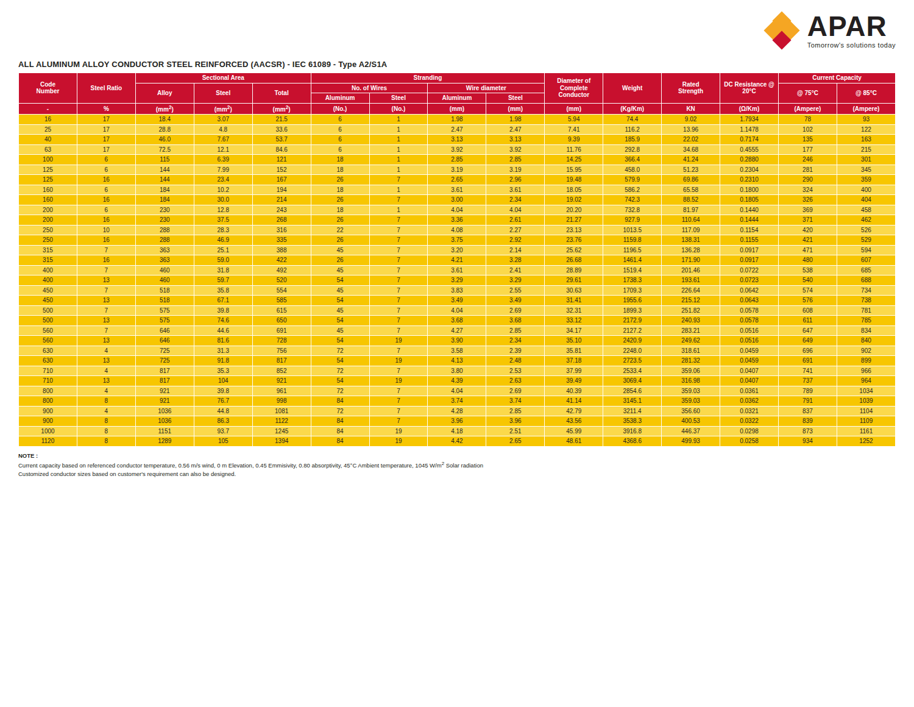APAR
Tomorrow's solutions today
ALL ALUMINUM ALLOY CONDUCTOR STEEL REINFORCED (AACSR) - IEC 61089 - Type A2/S1A
| Code Number | Steel Ratio | Sectional Area | Stranding | Diameter of Complete Conductor | Weight | Rated Strength | DC Resistance @ 20°C | Current Capacity |
| --- | --- | --- | --- | --- | --- | --- | --- | --- |
| Alloy | Steel | Total | No. of Wires | Wire diameter | @ 75°C | @ 85°C |
| Aluminum | Steel | Aluminum | Steel |
| - | % | (mm 2 ) | (mm 2 ) | (mm 2 ) | (No.) | (No.) | (mm) | (mm) | (mm) | (Kg/Km) | KN | (Ω/Km) | (Ampere) | (Ampere) |
| 16 | 17 | 18.4 | 3.07 | 21.5 | 6 | 1 | 1.98 | 1.98 | 5.94 | 74.4 | 9.02 | 1.7934 | 78 | 93 |
| 25 | 17 | 28.8 | 4.8 | 33.6 | 6 | 1 | 2.47 | 2.47 | 7.41 | 116.2 | 13.96 | 1.1478 | 102 | 122 |
| 40 | 17 | 46.0 | 7.67 | 53.7 | 6 | 1 | 3.13 | 3.13 | 9.39 | 185.9 | 22.02 | 0.7174 | 135 | 163 |
| 63 | 17 | 72.5 | 12.1 | 84.6 | 6 | 1 | 3.92 | 3.92 | 11.76 | 292.8 | 34.68 | 0.4555 | 177 | 215 |
| 100 | 6 | 115 | 6.39 | 121 | 18 | 1 | 2.85 | 2.85 | 14.25 | 366.4 | 41.24 | 0.2880 | 246 | 301 |
| 125 | 6 | 144 | 7.99 | 152 | 18 | 1 | 3.19 | 3.19 | 15.95 | 458.0 | 51.23 | 0.2304 | 281 | 345 |
| 125 | 16 | 144 | 23.4 | 167 | 26 | 7 | 2.65 | 2.96 | 19.48 | 579.9 | 69.86 | 0.2310 | 290 | 359 |
| 160 | 6 | 184 | 10.2 | 194 | 18 | 1 | 3.61 | 3.61 | 18.05 | 586.2 | 65.58 | 0.1800 | 324 | 400 |
| 160 | 16 | 184 | 30.0 | 214 | 26 | 7 | 3.00 | 2.34 | 19.02 | 742.3 | 88.52 | 0.1805 | 326 | 404 |
| 200 | 6 | 230 | 12.8 | 243 | 18 | 1 | 4.04 | 4.04 | 20.20 | 732.8 | 81.97 | 0.1440 | 369 | 458 |
| 200 | 16 | 230 | 37.5 | 268 | 26 | 7 | 3.36 | 2.61 | 21.27 | 927.9 | 110.64 | 0.1444 | 371 | 462 |
| 250 | 10 | 288 | 28.3 | 316 | 22 | 7 | 4.08 | 2.27 | 23.13 | 1013.5 | 117.09 | 0.1154 | 420 | 526 |
| 250 | 16 | 288 | 46.9 | 335 | 26 | 7 | 3.75 | 2.92 | 23.76 | 1159.8 | 138.31 | 0.1155 | 421 | 529 |
| 315 | 7 | 363 | 25.1 | 388 | 45 | 7 | 3.20 | 2.14 | 25.62 | 1196.5 | 136.28 | 0.0917 | 471 | 594 |
| 315 | 16 | 363 | 59.0 | 422 | 26 | 7 | 4.21 | 3.28 | 26.68 | 1461.4 | 171.90 | 0.0917 | 480 | 607 |
| 400 | 7 | 460 | 31.8 | 492 | 45 | 7 | 3.61 | 2.41 | 28.89 | 1519.4 | 201.46 | 0.0722 | 538 | 685 |
| 400 | 13 | 460 | 59.7 | 520 | 54 | 7 | 3.29 | 3.29 | 29.61 | 1738.3 | 193.61 | 0.0723 | 540 | 688 |
| 450 | 7 | 518 | 35.8 | 554 | 45 | 7 | 3.83 | 2.55 | 30.63 | 1709.3 | 226.64 | 0.0642 | 574 | 734 |
| 450 | 13 | 518 | 67.1 | 585 | 54 | 7 | 3.49 | 3.49 | 31.41 | 1955.6 | 215.12 | 0.0643 | 576 | 738 |
| 500 | 7 | 575 | 39.8 | 615 | 45 | 7 | 4.04 | 2.69 | 32.31 | 1899.3 | 251.82 | 0.0578 | 608 | 781 |
| 500 | 13 | 575 | 74.6 | 650 | 54 | 7 | 3.68 | 3.68 | 33.12 | 2172.9 | 240.93 | 0.0578 | 611 | 785 |
| 560 | 7 | 646 | 44.6 | 691 | 45 | 7 | 4.27 | 2.85 | 34.17 | 2127.2 | 283.21 | 0.0516 | 647 | 834 |
| 560 | 13 | 646 | 81.6 | 728 | 54 | 19 | 3.90 | 2.34 | 35.10 | 2420.9 | 249.62 | 0.0516 | 649 | 840 |
| 630 | 4 | 725 | 31.3 | 756 | 72 | 7 | 3.58 | 2.39 | 35.81 | 2248.0 | 318.61 | 0.0459 | 696 | 902 |
| 630 | 13 | 725 | 91.8 | 817 | 54 | 19 | 4.13 | 2.48 | 37.18 | 2723.5 | 281.32 | 0.0459 | 691 | 899 |
| 710 | 4 | 817 | 35.3 | 852 | 72 | 7 | 3.80 | 2.53 | 37.99 | 2533.4 | 359.06 | 0.0407 | 741 | 966 |
| 710 | 13 | 817 | 104 | 921 | 54 | 19 | 4.39 | 2.63 | 39.49 | 3069.4 | 316.98 | 0.0407 | 737 | 964 |
| 800 | 4 | 921 | 39.8 | 961 | 72 | 7 | 4.04 | 2.69 | 40.39 | 2854.6 | 359.03 | 0.0361 | 789 | 1034 |
| 800 | 8 | 921 | 76.7 | 998 | 84 | 7 | 3.74 | 3.74 | 41.14 | 3145.1 | 359.03 | 0.0362 | 791 | 1039 |
| 900 | 4 | 1036 | 44.8 | 1081 | 72 | 7 | 4.28 | 2.85 | 42.79 | 3211.4 | 356.60 | 0.0321 | 837 | 1104 |
| 900 | 8 | 1036 | 86.3 | 1122 | 84 | 7 | 3.96 | 3.96 | 43.56 | 3538.3 | 400.53 | 0.0322 | 839 | 1109 |
| 1000 | 8 | 1151 | 93.7 | 1245 | 84 | 19 | 4.18 | 2.51 | 45.99 | 3916.8 | 446.37 | 0.0298 | 873 | 1161 |
| 1120 | 8 | 1289 | 105 | 1394 | 84 | 19 | 4.42 | 2.65 | 48.61 | 4368.6 | 499.93 | 0.0258 | 934 | 1252 |
NOTE :
Current capacity based on referenced conductor temperature, 0.56 m/s wind, 0 m Elevation, 0.45 Emmisivity, 0.80 absorptivity, 45°C Ambient temperature, 1045 W/m2 Solar radiation
Customized conductor sizes based on customer's requirement can also be designed.